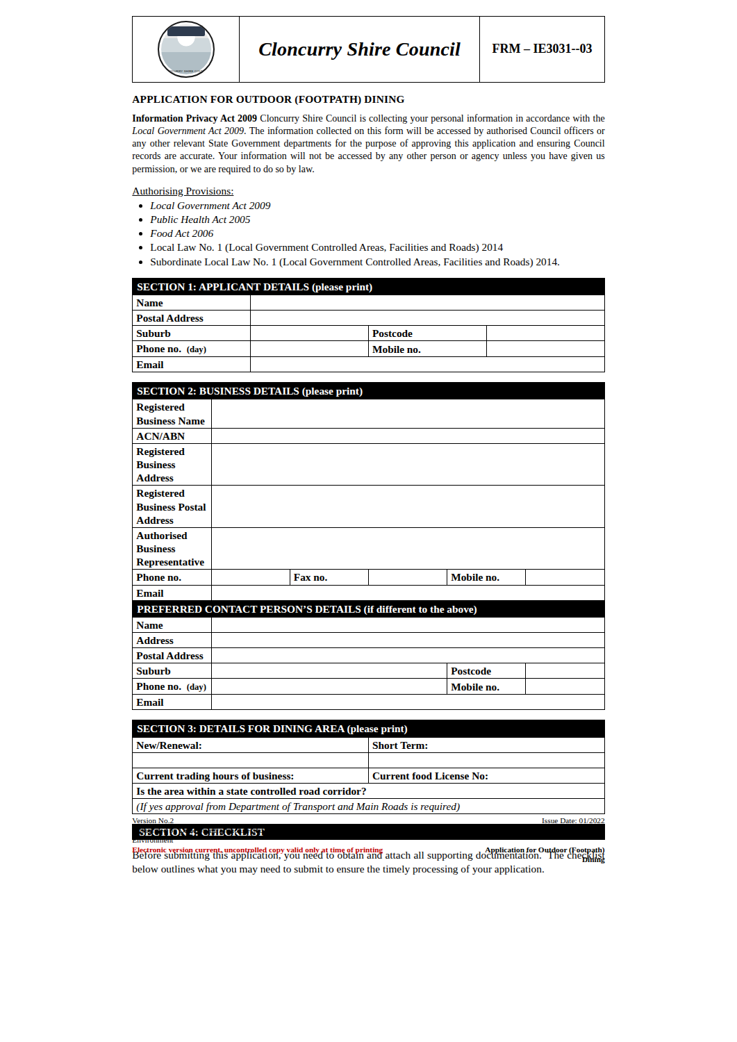| | Cloncurry Shire Council | FRM – IE3031--03 |
APPLICATION FOR OUTDOOR (FOOTPATH) DINING
Information Privacy Act 2009 Cloncurry Shire Council is collecting your personal information in accordance with the Local Government Act 2009. The information collected on this form will be accessed by authorised Council officers or any other relevant State Government departments for the purpose of approving this application and ensuring Council records are accurate. Your information will not be accessed by any other person or agency unless you have given us permission, or we are required to do so by law.
Authorising Provisions:
Local Government Act 2009
Public Health Act 2005
Food Act 2006
Local Law No. 1 (Local Government Controlled Areas, Facilities and Roads) 2014
Subordinate Local Law No. 1 (Local Government Controlled Areas, Facilities and Roads) 2014.
| SECTION 1: APPLICANT DETAILS (please print) |
| Name | |
| Postal Address | |
| Suburb | | Postcode | |
| Phone no. (day) | | Mobile no. | |
| Email | |
| SECTION 2: BUSINESS DETAILS (please print) |
| Registered Business Name | |
| ACN/ABN | |
| Registered Business Address | |
| Registered Business Postal Address | |
| Authorised Business Representative | |
| Phone no. | | Fax no. | | Mobile no. | |
| Email | |
| PREFERRED CONTACT PERSON’S DETAILS (if different to the above) |
| Name | |
| Address | |
| Postal Address | |
| Suburb | | Postcode | |
| Phone no. (day) | | Mobile no. | |
| Email | |
| SECTION 3: DETAILS FOR DINING AREA (please print ) |
| New/Renewal: | Short Term: |
| Current trading hours of business: | Current food License No: |
| Is the area within a state controlled road corridor? |
| (If yes approval from Department of Transport and Main Roads is required) |
SECTION 4: CHECKLIST
Before submitting this application, you need to obtain and attach all supporting documentation. The checklist below outlines what you may need to submit to ensure the timely processing of your application.
| Version No.2 | Issue Date: 01/2022 |
| Authorised by Director Infrastructure and Environment, Document maintained by Planning and Environment | Page 1 of 3 |
| Electronic version current, uncontrolled copy valid only at time of printing | Application for Outdoor (Footpath) Dining |